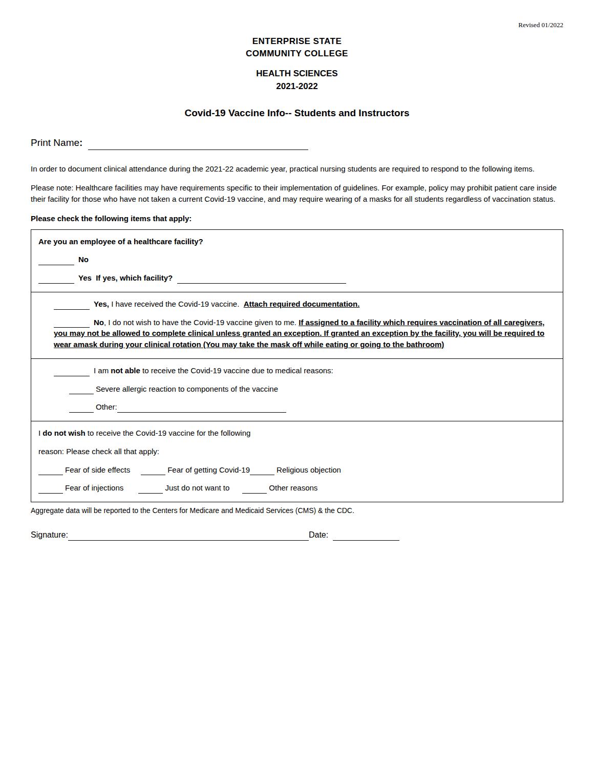Revised 01/2022
ENTERPRISE STATE
COMMUNITY COLLEGE
HEALTH SCIENCES
2021-2022
Covid-19 Vaccine Info-- Students and Instructors
Print Name:
In order to document clinical attendance during the 2021-22 academic year, practical nursing students are required to respond to the following items.
Please note: Healthcare facilities may have requirements specific to their implementation of guidelines. For example, policy may prohibit patient care inside their facility for those who have not taken a current Covid-19 vaccine, and may require wearing of a masks for all students regardless of vaccination status.
Please check the following items that apply:
| Are you an employee of a healthcare facility? No Yes If yes, which facility? |
| Yes, I have received the Covid-19 vaccine. Attach required documentation. No , I do not wish to have the Covid-19 vaccine given to me. If assigned to a facility which requires vaccination of all caregivers, you may not be allowed to complete clinical unless granted an exception. If granted an exception by the facility, you will be required to wear amask during your clinical rotation (You may take the mask off while eating or going to the bathroom) |
| I am not able to receive the Covid-19 vaccine due to medical reasons: Severe allergic reaction to components of the vaccine Other: |
| I do not wish to receive the Covid-19 vaccine for the following reason: Please check all that apply: Fear of side effects Fear of getting Covid-19 Religious objection Fear of injections Just do not want to Other reasons |
Aggregate data will be reported to the Centers for Medicare and Medicaid Services (CMS) & the CDC.
Signature: Date: